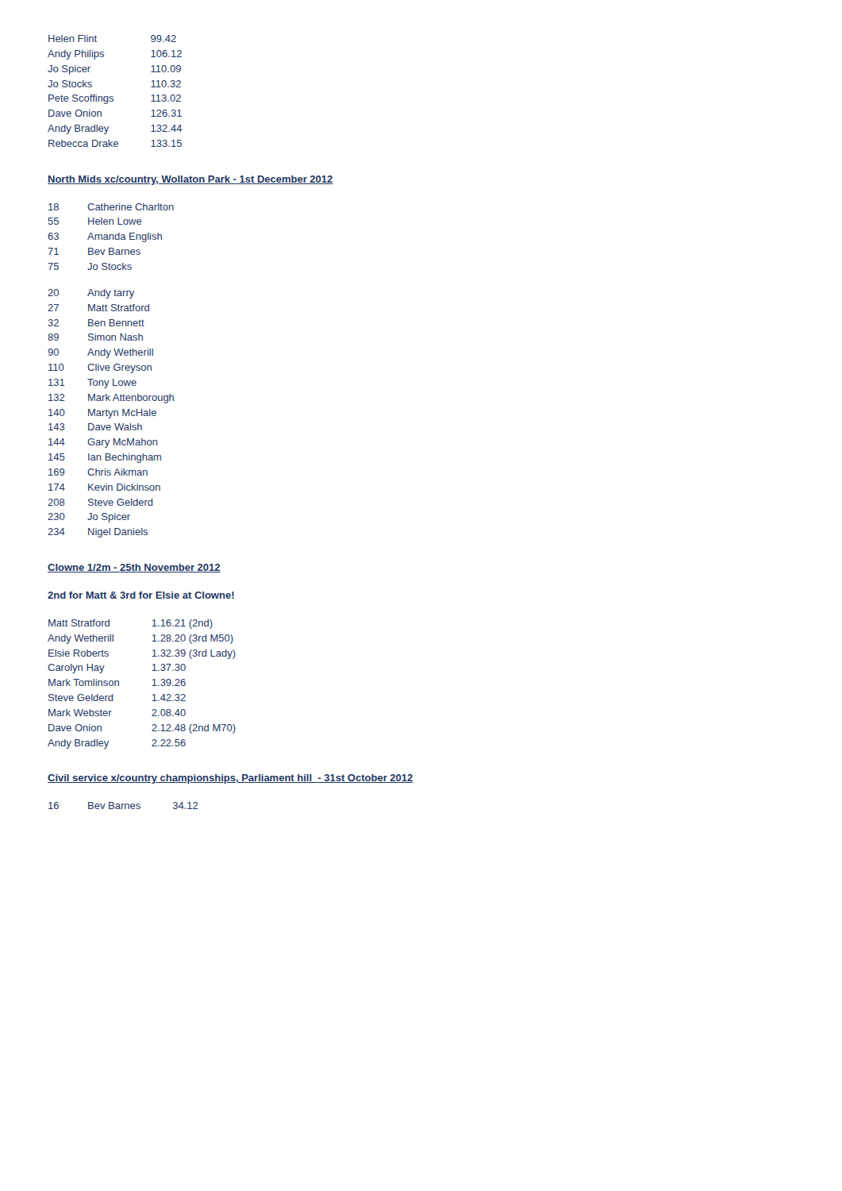| Helen Flint | 99.42 |
| Andy Philips | 106.12 |
| Jo Spicer | 110.09 |
| Jo Stocks | 110.32 |
| Pete Scoffings | 113.02 |
| Dave Onion | 126.31 |
| Andy Bradley | 132.44 |
| Rebecca Drake | 133.15 |
North Mids xc/country, Wollaton Park - 1st December 2012
| 18 | Catherine Charlton |
| 55 | Helen Lowe |
| 63 | Amanda English |
| 71 | Bev Barnes |
| 75 | Jo Stocks |
| 20 | Andy tarry |
| 27 | Matt Stratford |
| 32 | Ben Bennett |
| 89 | Simon Nash |
| 90 | Andy Wetherill |
| 110 | Clive Greyson |
| 131 | Tony Lowe |
| 132 | Mark Attenborough |
| 140 | Martyn McHale |
| 143 | Dave Walsh |
| 144 | Gary McMahon |
| 145 | Ian Bechingham |
| 169 | Chris Aikman |
| 174 | Kevin Dickinson |
| 208 | Steve Gelderd |
| 230 | Jo Spicer |
| 234 | Nigel Daniels |
Clowne 1/2m - 25th November 2012
2nd for Matt & 3rd for Elsie at Clowne!
| Matt Stratford | 1.16.21 (2nd) |
| Andy Wetherill | 1.28.20 (3rd M50) |
| Elsie Roberts | 1.32.39 (3rd Lady) |
| Carolyn Hay | 1.37.30 |
| Mark Tomlinson | 1.39.26 |
| Steve Gelderd | 1.42.32 |
| Mark Webster | 2.08.40 |
| Dave Onion | 2.12.48 (2nd M70) |
| Andy Bradley | 2.22.56 |
Civil service x/country championships, Parliament hill - 31st October 2012
| 16 | Bev Barnes | 34.12 |